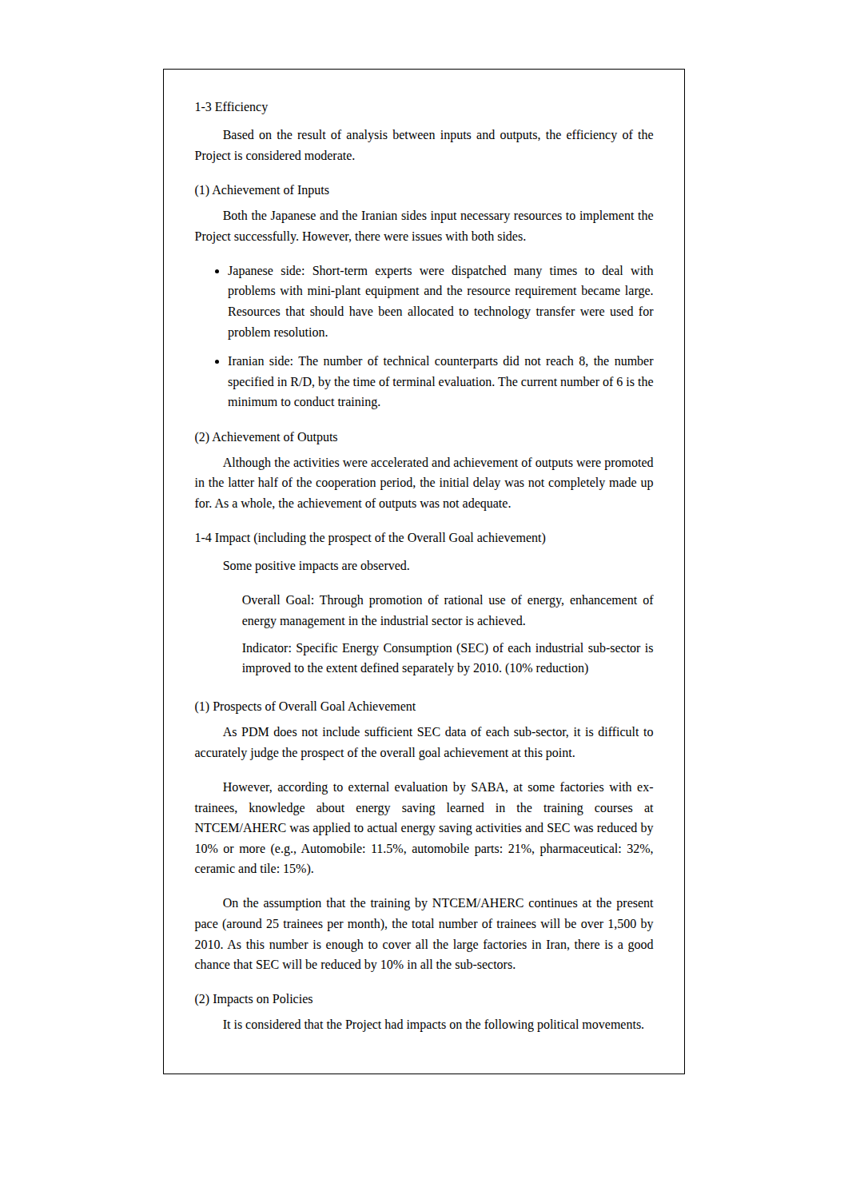1-3 Efficiency
Based on the result of analysis between inputs and outputs, the efficiency of the Project is considered moderate.
(1) Achievement of Inputs
Both the Japanese and the Iranian sides input necessary resources to implement the Project successfully. However, there were issues with both sides.
Japanese side: Short-term experts were dispatched many times to deal with problems with mini-plant equipment and the resource requirement became large. Resources that should have been allocated to technology transfer were used for problem resolution.
Iranian side: The number of technical counterparts did not reach 8, the number specified in R/D, by the time of terminal evaluation. The current number of 6 is the minimum to conduct training.
(2) Achievement of Outputs
Although the activities were accelerated and achievement of outputs were promoted in the latter half of the cooperation period, the initial delay was not completely made up for. As a whole, the achievement of outputs was not adequate.
1-4 Impact (including the prospect of the Overall Goal achievement)
Some positive impacts are observed.
Overall Goal: Through promotion of rational use of energy, enhancement of energy management in the industrial sector is achieved.
Indicator: Specific Energy Consumption (SEC) of each industrial sub-sector is improved to the extent defined separately by 2010. (10% reduction)
(1) Prospects of Overall Goal Achievement
As PDM does not include sufficient SEC data of each sub-sector, it is difficult to accurately judge the prospect of the overall goal achievement at this point.
However, according to external evaluation by SABA, at some factories with ex-trainees, knowledge about energy saving learned in the training courses at NTCEM/AHERC was applied to actual energy saving activities and SEC was reduced by 10% or more (e.g., Automobile: 11.5%, automobile parts: 21%, pharmaceutical: 32%, ceramic and tile: 15%).
On the assumption that the training by NTCEM/AHERC continues at the present pace (around 25 trainees per month), the total number of trainees will be over 1,500 by 2010. As this number is enough to cover all the large factories in Iran, there is a good chance that SEC will be reduced by 10% in all the sub-sectors.
(2) Impacts on Policies
It is considered that the Project had impacts on the following political movements.